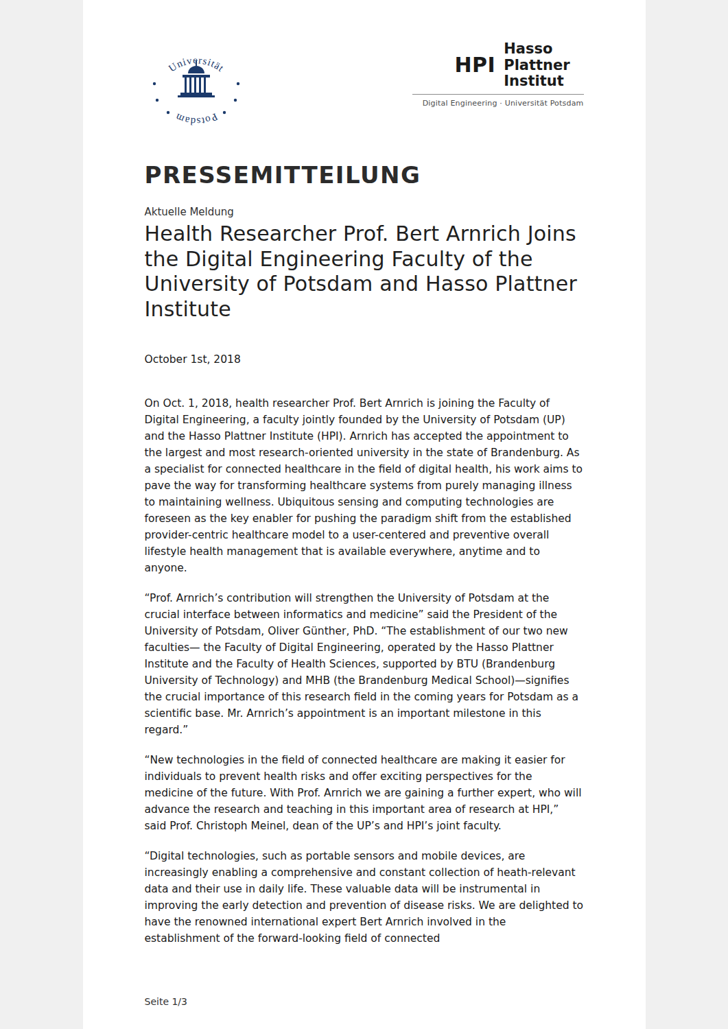Universität Potsdam
HPI
Hasso
Plattner
Institut
Digital Engineering · Universität Potsdam
PRESSEMITTEILUNG
Aktuelle Meldung
Health Researcher Prof. Bert Arnrich Joins the Digital Engineering Faculty of the University of Potsdam and Hasso Plattner Institute
October 1st, 2018
On Oct. 1, 2018, health researcher Prof. Bert Arnrich is joining the Faculty of Digital Engineering, a faculty jointly founded by the University of Potsdam (UP) and the Hasso Plattner Institute (HPI). Arnrich has accepted the appointment to the largest and most research-oriented university in the state of Brandenburg. As a specialist for connected healthcare in the field of digital health, his work aims to pave the way for transforming healthcare systems from purely managing illness to maintaining wellness. Ubiquitous sensing and computing technologies are foreseen as the key enabler for pushing the paradigm shift from the established provider-centric healthcare model to a user-centered and preventive overall lifestyle health management that is available everywhere, anytime and to anyone.
“Prof. Arnrich’s contribution will strengthen the University of Potsdam at the crucial interface between informatics and medicine” said the President of the University of Potsdam, Oliver Günther, PhD. “The establishment of our two new faculties— the Faculty of Digital Engineering, operated by the Hasso Plattner Institute and the Faculty of Health Sciences, supported by BTU (Brandenburg University of Technology) and MHB (the Brandenburg Medical School)—signifies the crucial importance of this research field in the coming years for Potsdam as a scientific base. Mr. Arnrich’s appointment is an important milestone in this regard.”
“New technologies in the field of connected healthcare are making it easier for individuals to prevent health risks and offer exciting perspectives for the medicine of the future. With Prof. Arnrich we are gaining a further expert, who will advance the research and teaching in this important area of research at HPI,” said Prof. Christoph Meinel, dean of the UP’s and HPI’s joint faculty.
“Digital technologies, such as portable sensors and mobile devices, are increasingly enabling a comprehensive and constant collection of heath-relevant data and their use in daily life. These valuable data will be instrumental in improving the early detection and prevention of disease risks. We are delighted to have the renowned international expert Bert Arnrich involved in the establishment of the forward-looking field of connected
Seite 1/3